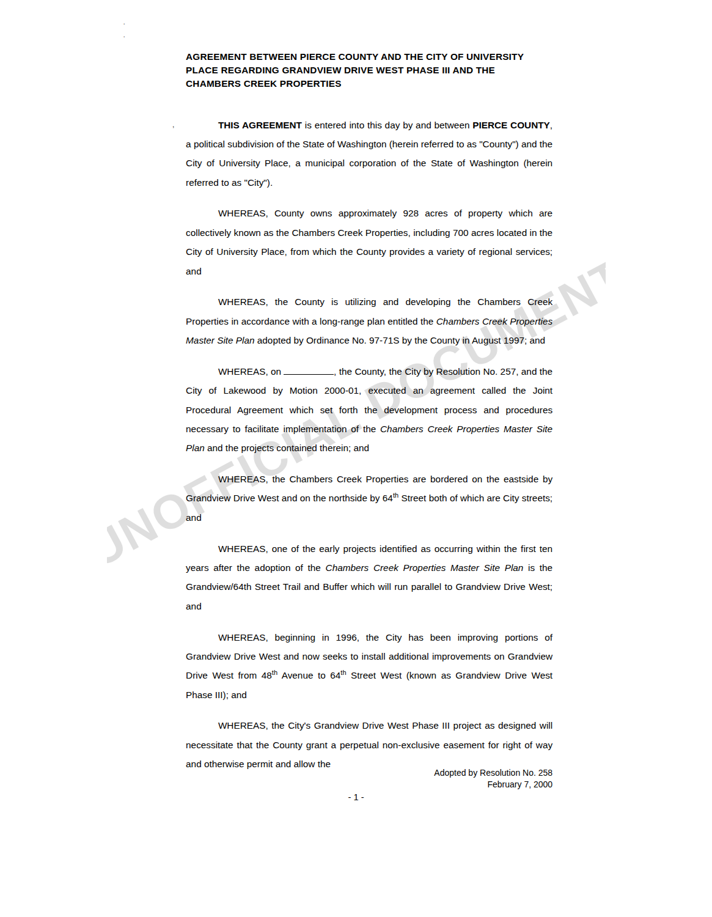.
.
UNOFFICIAL DOCUMENT
,
Agreement between Pierce County and the City of University Place regarding Grandview Drive West Phase III and the Chambers Creek Properties
THIS AGREEMENT is entered into this day by and between PIERCE COUNTY, a political subdivision of the State of Washington (herein referred to as "County") and the City of University Place, a municipal corporation of the State of Washington (herein referred to as "City").
WHEREAS, County owns approximately 928 acres of property which are collectively known as the Chambers Creek Properties, including 700 acres located in the City of University Place, from which the County provides a variety of regional services; and
WHEREAS, the County is utilizing and developing the Chambers Creek Properties in accordance with a long-range plan entitled the Chambers Creek Properties Master Site Plan adopted by Ordinance No. 97-71S by the County in August 1997; and
WHEREAS, on , the County, the City by Resolution No. 257, and the City of Lakewood by Motion 2000-01, executed an agreement called the Joint Procedural Agreement which set forth the development process and procedures necessary to facilitate implementation of the Chambers Creek Properties Master Site Plan and the projects contained therein; and
WHEREAS, the Chambers Creek Properties are bordered on the eastside by Grandview Drive West and on the northside by 64th Street both of which are City streets; and
WHEREAS, one of the early projects identified as occurring within the first ten years after the adoption of the Chambers Creek Properties Master Site Plan is the Grandview/64th Street Trail and Buffer which will run parallel to Grandview Drive West; and
WHEREAS, beginning in 1996, the City has been improving portions of Grandview Drive West and now seeks to install additional improvements on Grandview Drive West from 48th Avenue to 64th Street West (known as Grandview Drive West Phase III); and
WHEREAS, the City's Grandview Drive West Phase III project as designed will necessitate that the County grant a perpetual non-exclusive easement for right of way and otherwise permit and allow the
Adopted by Resolution No. 258
February 7, 2000
- 1 -